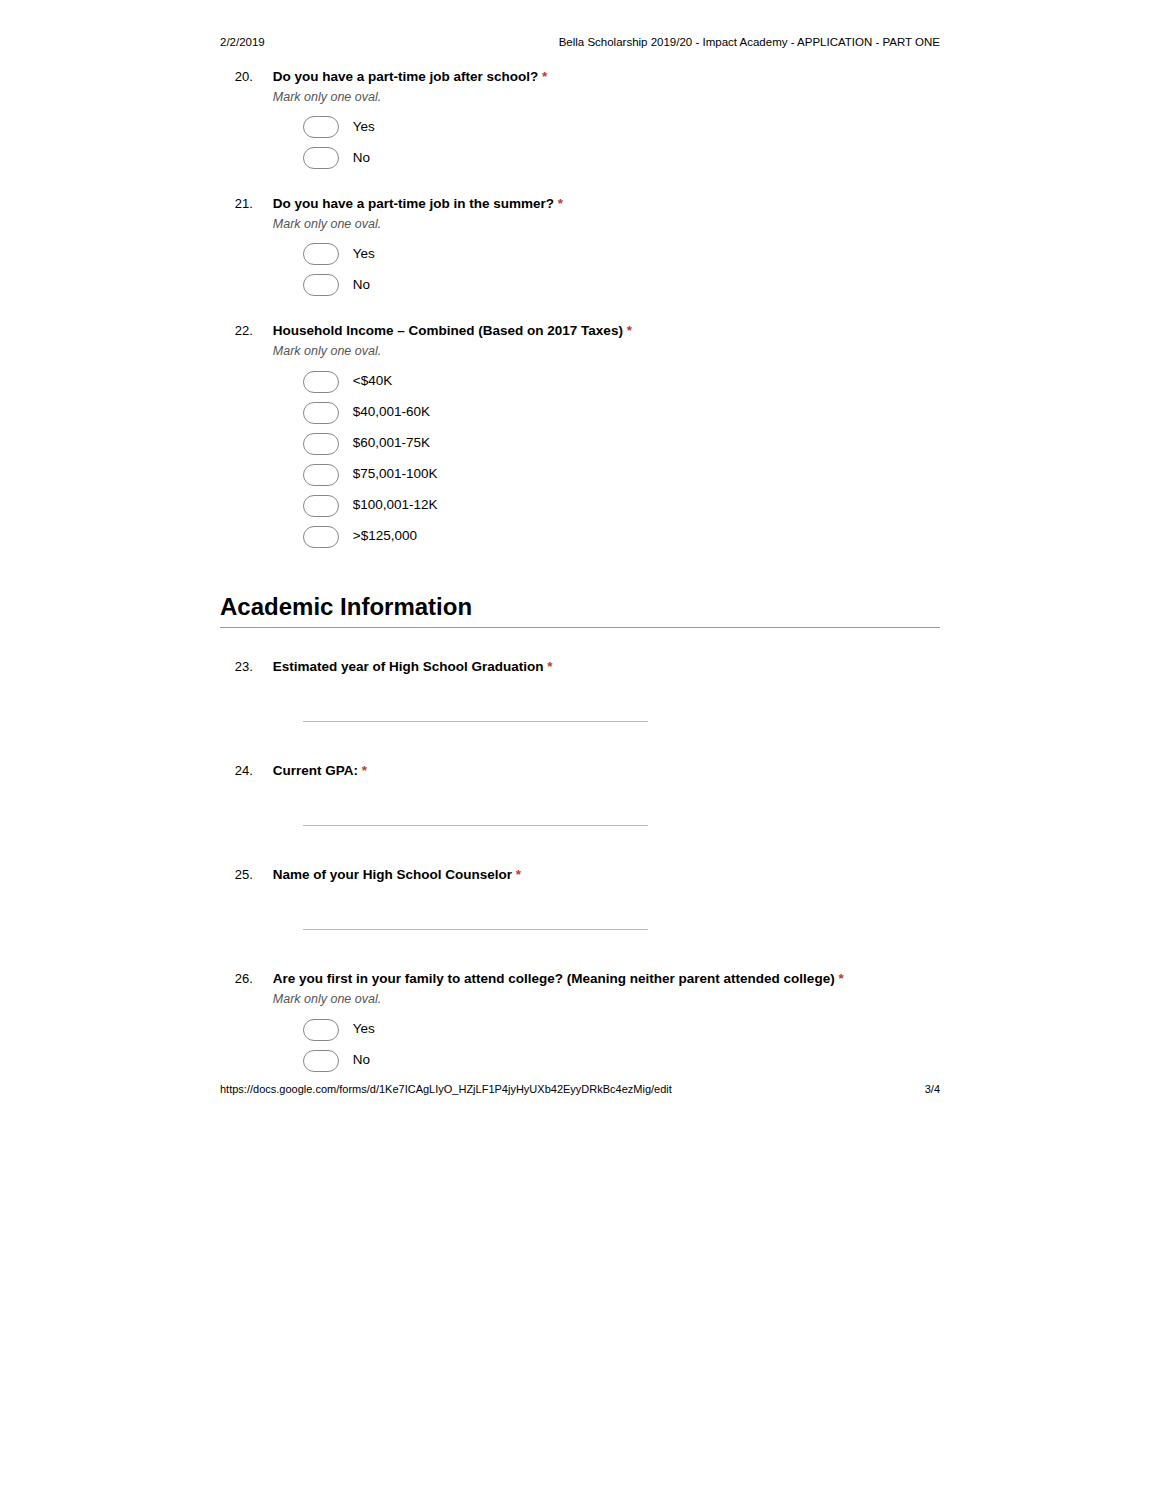2/2/2019
Bella Scholarship 2019/20 - Impact Academy - APPLICATION - PART ONE
20.
Do you have a part-time job after school? *
Mark only one oval.
Yes
No
21.
Do you have a part-time job in the summer? *
Mark only one oval.
Yes
No
22.
Household Income – Combined (Based on 2017 Taxes) *
Mark only one oval.
<$40K
$40,001-60K
$60,001-75K
$75,001-100K
$100,001-12K
>$125,000
Academic Information
23.
Estimated year of High School Graduation *
24.
Current GPA: *
25.
Name of your High School Counselor *
26.
Are you first in your family to attend college? (Meaning neither parent attended college) *
Mark only one oval.
Yes
No
https://docs.google.com/forms/d/1Ke7ICAgLIyO_HZjLF1P4jyHyUXb42EyyDRkBc4ezMig/edit
3/4